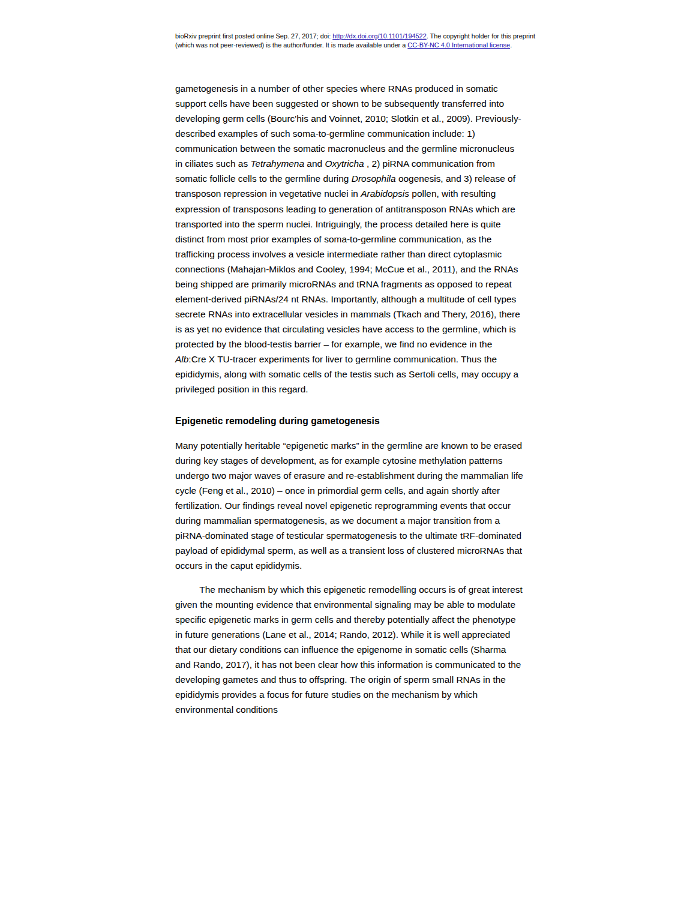bioRxiv preprint first posted online Sep. 27, 2017; doi: http://dx.doi.org/10.1101/194522. The copyright holder for this preprint (which was not peer-reviewed) is the author/funder. It is made available under a CC-BY-NC 4.0 International license.
gametogenesis in a number of other species where RNAs produced in somatic support cells have been suggested or shown to be subsequently transferred into developing germ cells (Bourc'his and Voinnet, 2010; Slotkin et al., 2009). Previously-described examples of such soma-to-germline communication include: 1) communication between the somatic macronucleus and the germline micronucleus in ciliates such as Tetrahymena and Oxytricha , 2) piRNA communication from somatic follicle cells to the germline during Drosophila oogenesis, and 3) release of transposon repression in vegetative nuclei in Arabidopsis pollen, with resulting expression of transposons leading to generation of antitransposon RNAs which are transported into the sperm nuclei. Intriguingly, the process detailed here is quite distinct from most prior examples of soma-to-germline communication, as the trafficking process involves a vesicle intermediate rather than direct cytoplasmic connections (Mahajan-Miklos and Cooley, 1994; McCue et al., 2011), and the RNAs being shipped are primarily microRNAs and tRNA fragments as opposed to repeat element-derived piRNAs/24 nt RNAs. Importantly, although a multitude of cell types secrete RNAs into extracellular vesicles in mammals (Tkach and Thery, 2016), there is as yet no evidence that circulating vesicles have access to the germline, which is protected by the blood-testis barrier – for example, we find no evidence in the Alb:Cre X TU-tracer experiments for liver to germline communication. Thus the epididymis, along with somatic cells of the testis such as Sertoli cells, may occupy a privileged position in this regard.
Epigenetic remodeling during gametogenesis
Many potentially heritable “epigenetic marks” in the germline are known to be erased during key stages of development, as for example cytosine methylation patterns undergo two major waves of erasure and re-establishment during the mammalian life cycle (Feng et al., 2010) – once in primordial germ cells, and again shortly after fertilization. Our findings reveal novel epigenetic reprogramming events that occur during mammalian spermatogenesis, as we document a major transition from a piRNA-dominated stage of testicular spermatogenesis to the ultimate tRF-dominated payload of epididymal sperm, as well as a transient loss of clustered microRNAs that occurs in the caput epididymis.
The mechanism by which this epigenetic remodelling occurs is of great interest given the mounting evidence that environmental signaling may be able to modulate specific epigenetic marks in germ cells and thereby potentially affect the phenotype in future generations (Lane et al., 2014; Rando, 2012). While it is well appreciated that our dietary conditions can influence the epigenome in somatic cells (Sharma and Rando, 2017), it has not been clear how this information is communicated to the developing gametes and thus to offspring. The origin of sperm small RNAs in the epididymis provides a focus for future studies on the mechanism by which environmental conditions